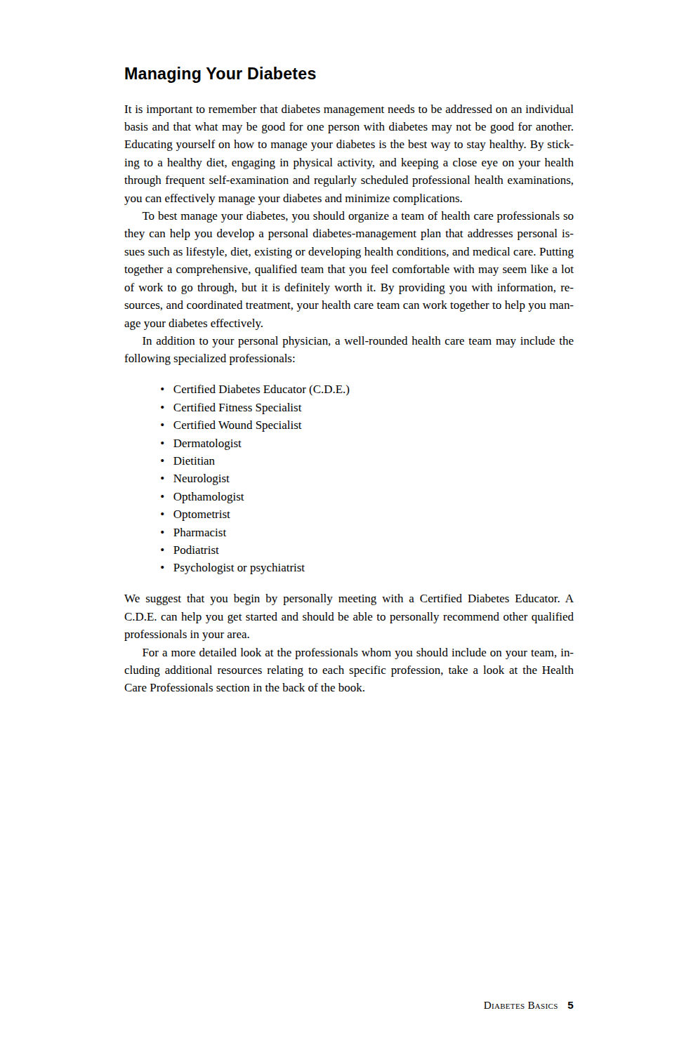Managing Your Diabetes
It is important to remember that diabetes management needs to be addressed on an individual basis and that what may be good for one person with diabetes may not be good for another. Educating yourself on how to manage your diabetes is the best way to stay healthy. By sticking to a healthy diet, engaging in physical activity, and keeping a close eye on your health through frequent self-examination and regularly scheduled professional health examinations, you can effectively manage your diabetes and minimize complications.
To best manage your diabetes, you should organize a team of health care professionals so they can help you develop a personal diabetes-management plan that addresses personal issues such as lifestyle, diet, existing or developing health conditions, and medical care. Putting together a comprehensive, qualified team that you feel comfortable with may seem like a lot of work to go through, but it is definitely worth it. By providing you with information, resources, and coordinated treatment, your health care team can work together to help you manage your diabetes effectively.
In addition to your personal physician, a well-rounded health care team may include the following specialized professionals:
Certified Diabetes Educator (C.D.E.)
Certified Fitness Specialist
Certified Wound Specialist
Dermatologist
Dietitian
Neurologist
Opthamologist
Optometrist
Pharmacist
Podiatrist
Psychologist or psychiatrist
We suggest that you begin by personally meeting with a Certified Diabetes Educator. A C.D.E. can help you get started and should be able to personally recommend other qualified professionals in your area.
For a more detailed look at the professionals whom you should include on your team, including additional resources relating to each specific profession, take a look at the Health Care Professionals section in the back of the book.
Diabetes Basics 5